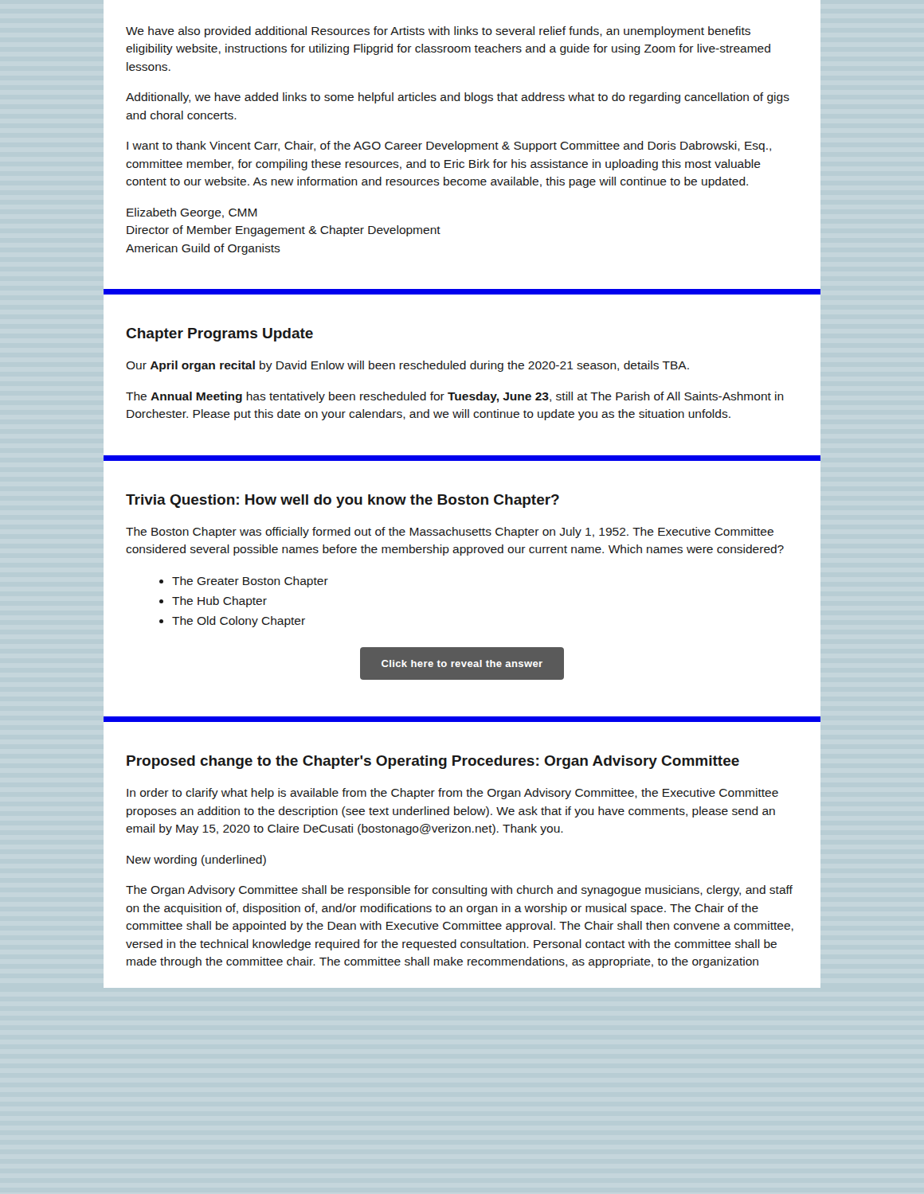We have also provided additional Resources for Artists with links to several relief funds, an unemployment benefits eligibility website, instructions for utilizing Flipgrid for classroom teachers and a guide for using Zoom for live-streamed lessons.
Additionally, we have added links to some helpful articles and blogs that address what to do regarding cancellation of gigs and choral concerts.
I want to thank Vincent Carr, Chair, of the AGO Career Development & Support Committee and Doris Dabrowski, Esq., committee member, for compiling these resources, and to Eric Birk for his assistance in uploading this most valuable content to our website. As new information and resources become available, this page will continue to be updated.
Elizabeth George, CMM
Director of Member Engagement & Chapter Development
American Guild of Organists
Chapter Programs Update
Our April organ recital by David Enlow will been rescheduled during the 2020-21 season, details TBA.
The Annual Meeting has tentatively been rescheduled for Tuesday, June 23, still at The Parish of All Saints-Ashmont in Dorchester. Please put this date on your calendars, and we will continue to update you as the situation unfolds.
Trivia Question: How well do you know the Boston Chapter?
The Boston Chapter was officially formed out of the Massachusetts Chapter on July 1, 1952. The Executive Committee considered several possible names before the membership approved our current name. Which names were considered?
The Greater Boston Chapter
The Hub Chapter
The Old Colony Chapter
Click here to reveal the answer
Proposed change to the Chapter's Operating Procedures: Organ Advisory Committee
In order to clarify what help is available from the Chapter from the Organ Advisory Committee, the Executive Committee proposes an addition to the description (see text underlined below). We ask that if you have comments, please send an email by May 15, 2020 to Claire DeCusati (bostonago@verizon.net). Thank you.
New wording (underlined)
The Organ Advisory Committee shall be responsible for consulting with church and synagogue musicians, clergy, and staff on the acquisition of, disposition of, and/or modifications to an organ in a worship or musical space. The Chair of the committee shall be appointed by the Dean with Executive Committee approval. The Chair shall then convene a committee, versed in the technical knowledge required for the requested consultation. Personal contact with the committee shall be made through the committee chair. The committee shall make recommendations, as appropriate, to the organization